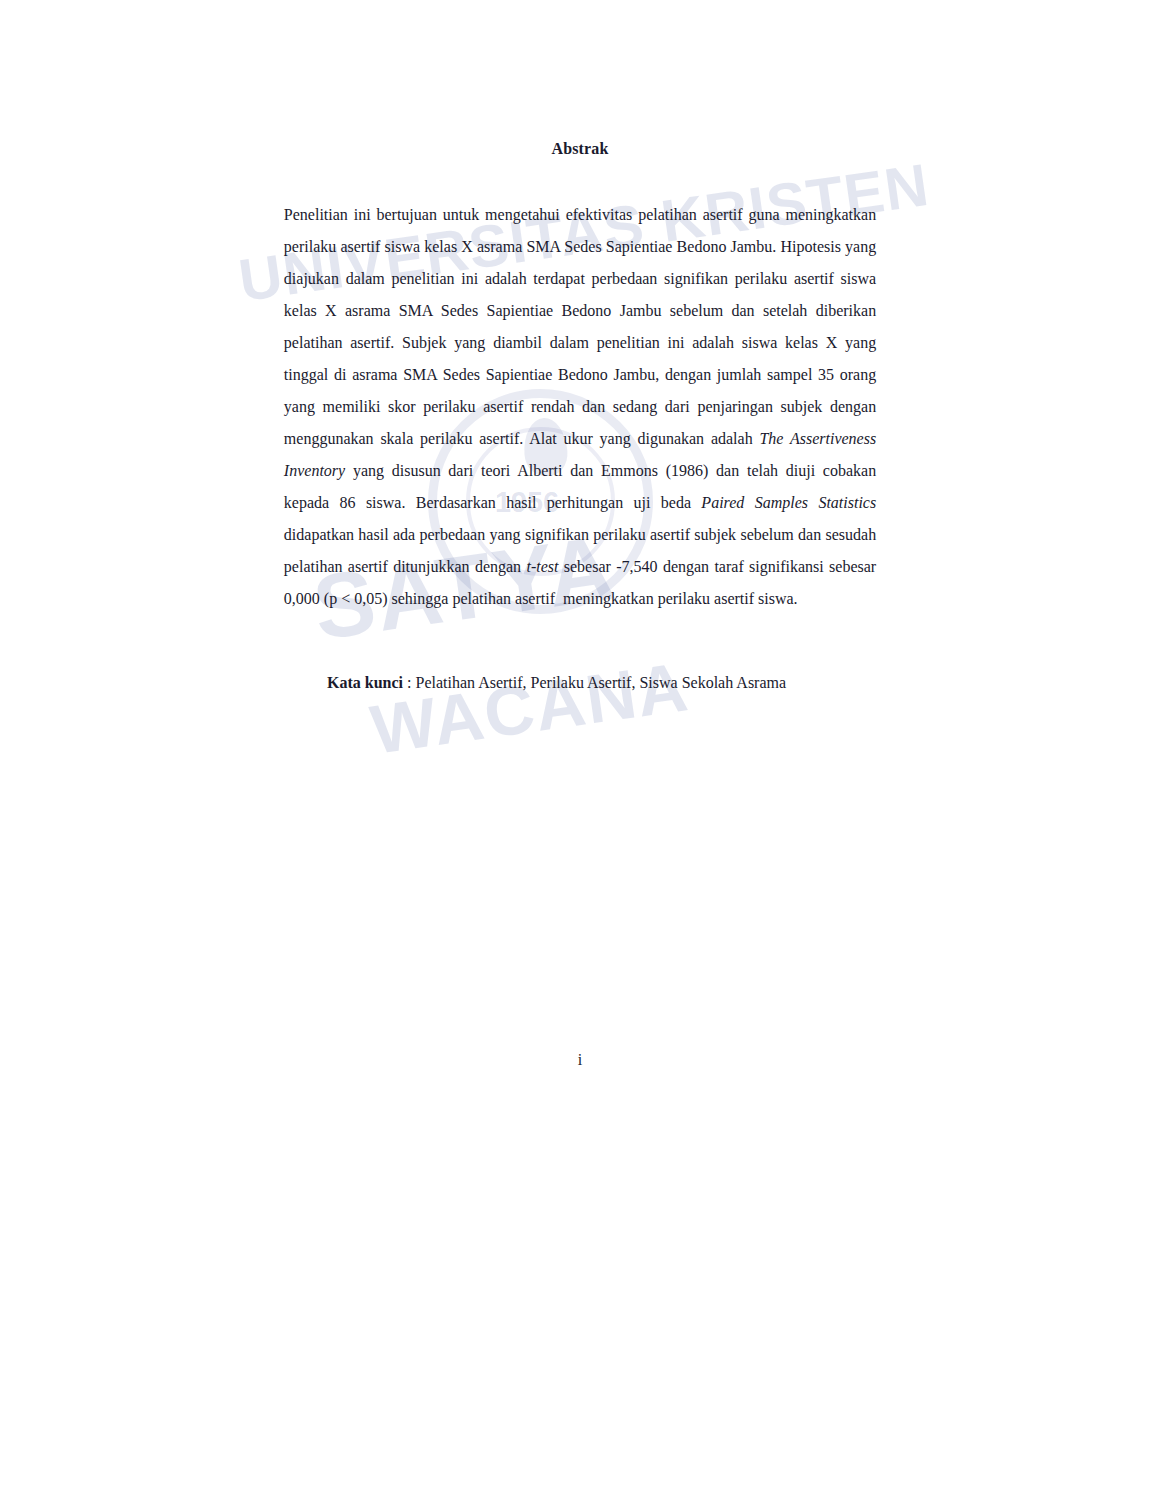UNIVERSITAS KRISTEN
1956
SATYA
WACANA
Abstrak
Penelitian ini bertujuan untuk mengetahui efektivitas pelatihan asertif guna meningkatkan perilaku asertif siswa kelas X asrama SMA Sedes Sapientiae Bedono Jambu. Hipotesis yang diajukan dalam penelitian ini adalah terdapat perbedaan signifikan perilaku asertif siswa kelas X asrama SMA Sedes Sapientiae Bedono Jambu sebelum dan setelah diberikan pelatihan asertif. Subjek yang diambil dalam penelitian ini adalah siswa kelas X yang tinggal di asrama SMA Sedes Sapientiae Bedono Jambu, dengan jumlah sampel 35 orang yang memiliki skor perilaku asertif rendah dan sedang dari penjaringan subjek dengan menggunakan skala perilaku asertif. Alat ukur yang digunakan adalah The Assertiveness Inventory yang disusun dari teori Alberti dan Emmons (1986) dan telah diuji cobakan kepada 86 siswa. Berdasarkan hasil perhitungan uji beda Paired Samples Statistics didapatkan hasil ada perbedaan yang signifikan perilaku asertif subjek sebelum dan sesudah pelatihan asertif ditunjukkan dengan t-test sebesar -7,540 dengan taraf signifikansi sebesar 0,000 (p < 0,05) sehingga pelatihan asertif meningkatkan perilaku asertif siswa.
Kata kunci : Pelatihan Asertif, Perilaku Asertif, Siswa Sekolah Asrama
i